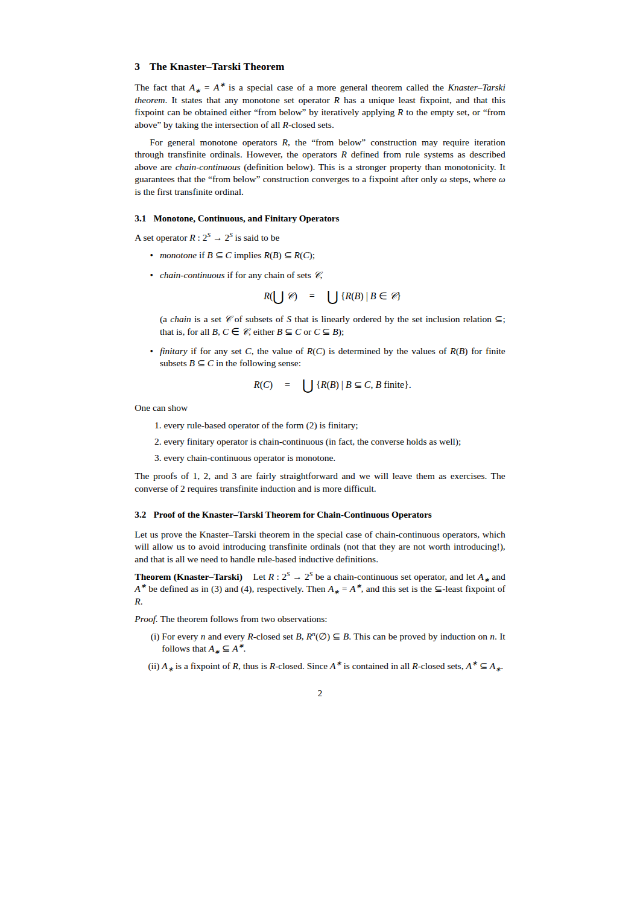3 The Knaster–Tarski Theorem
The fact that A∗ = A∗ is a special case of a more general theorem called the Knaster–Tarski theorem. It states that any monotone set operator R has a unique least fixpoint, and that this fixpoint can be obtained either “from below” by iteratively applying R to the empty set, or “from above” by taking the intersection of all R-closed sets.
For general monotone operators R, the “from below” construction may require iteration through transfinite ordinals. However, the operators R defined from rule systems as described above are chain-continuous (definition below). This is a stronger property than monotonicity. It guarantees that the “from below” construction converges to a fixpoint after only ω steps, where ω is the first transfinite ordinal.
3.1 Monotone, Continuous, and Finitary Operators
A set operator R : 2S → 2S is said to be
monotone if B ⊆ C implies R(B) ⊆ R(C);
chain-continuous if for any chain of sets 𝒞,
| R ( ⋃ 𝒞 ) | = | ⋃ { R ( B ) / B ∈ 𝒞 } |
(a chain is a set 𝒞 of subsets of S that is linearly ordered by the set inclusion relation ⊆; that is, for all B, C ∈ 𝒞, either B ⊆ C or C ⊆ B);
finitary if for any set C, the value of R(C) is determined by the values of R(B) for finite subsets B ⊆ C in the following sense:
| R ( C ) | = | ⋃ { R ( B ) / B ⊆ C , B finite}. |
One can show
every rule-based operator of the form (2) is finitary;
every finitary operator is chain-continuous (in fact, the converse holds as well);
every chain-continuous operator is monotone.
The proofs of 1, 2, and 3 are fairly straightforward and we will leave them as exercises. The converse of 2 requires transfinite induction and is more difficult.
3.2 Proof of the Knaster–Tarski Theorem for Chain-Continuous Operators
Let us prove the Knaster–Tarski theorem in the special case of chain-continuous operators, which will allow us to avoid introducing transfinite ordinals (not that they are not worth introducing!), and that is all we need to handle rule-based inductive definitions.
Theorem (Knaster–Tarski) Let R : 2S → 2S be a chain-continuous set operator, and let A∗ and A∗ be defined as in (3) and (4), respectively. Then A∗ = A∗, and this set is the ⊆-least fixpoint of R.
Proof. The theorem follows from two observations:
For every n and every R-closed set B, Rn(∅) ⊆ B. This can be proved by induction on n. It follows that A∗ ⊆ A∗.
A∗ is a fixpoint of R, thus is R-closed. Since A∗ is contained in all R-closed sets, A∗ ⊆ A∗.
2